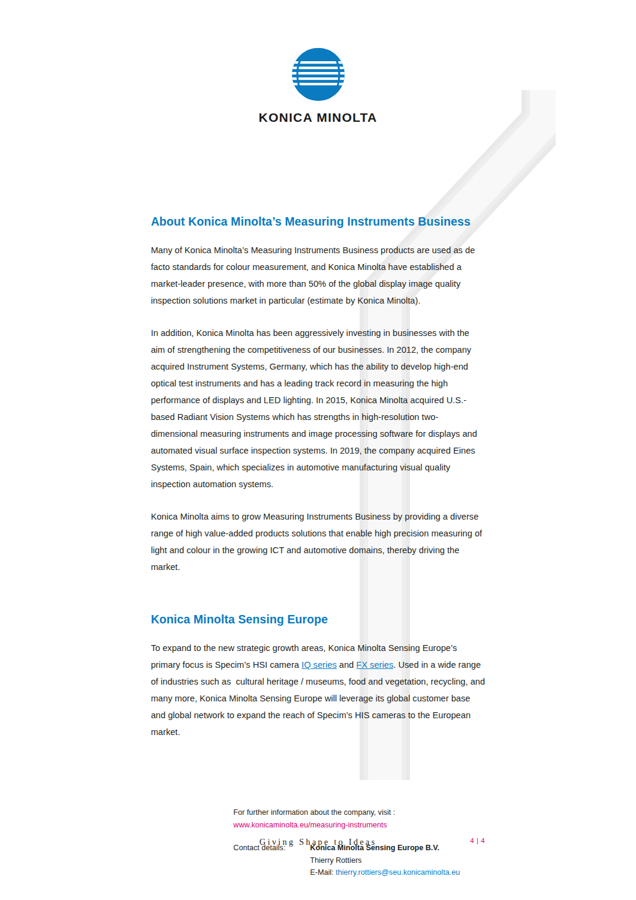KONICA MINOLTA
About Konica Minolta’s Measuring Instruments Business
Many of Konica Minolta’s Measuring Instruments Business products are used as de facto standards for colour measurement, and Konica Minolta have established a market-leader presence, with more than 50% of the global display image quality inspection solutions market in particular (estimate by Konica Minolta).
In addition, Konica Minolta has been aggressively investing in businesses with the aim of strengthening the competitiveness of our businesses. In 2012, the company acquired Instrument Systems, Germany, which has the ability to develop high-end optical test instruments and has a leading track record in measuring the high performance of displays and LED lighting. In 2015, Konica Minolta acquired U.S.-based Radiant Vision Systems which has strengths in high-resolution two-dimensional measuring instruments and image processing software for displays and automated visual surface inspection systems. In 2019, the company acquired Eines Systems, Spain, which specializes in automotive manufacturing visual quality inspection automation systems.
Konica Minolta aims to grow Measuring Instruments Business by providing a diverse range of high value-added products solutions that enable high precision measuring of light and colour in the growing ICT and automotive domains, thereby driving the market.
Konica Minolta Sensing Europe
To expand to the new strategic growth areas, Konica Minolta Sensing Europe’s primary focus is Specim’s HSI camera IQ series and FX series. Used in a wide range of industries such as cultural heritage / museums, food and vegetation, recycling, and many more, Konica Minolta Sensing Europe will leverage its global customer base and global network to expand the reach of Specim’s HIS cameras to the European market.
For further information about the company, visit :
www.konicaminolta.eu/measuring-instruments
Contact details:
Konica Minolta Sensing Europe B.V.
Thierry Rottiers
E-Mail: thierry.rottiers@seu.konicaminolta.eu
Giving Shape to Ideas
4 | 4